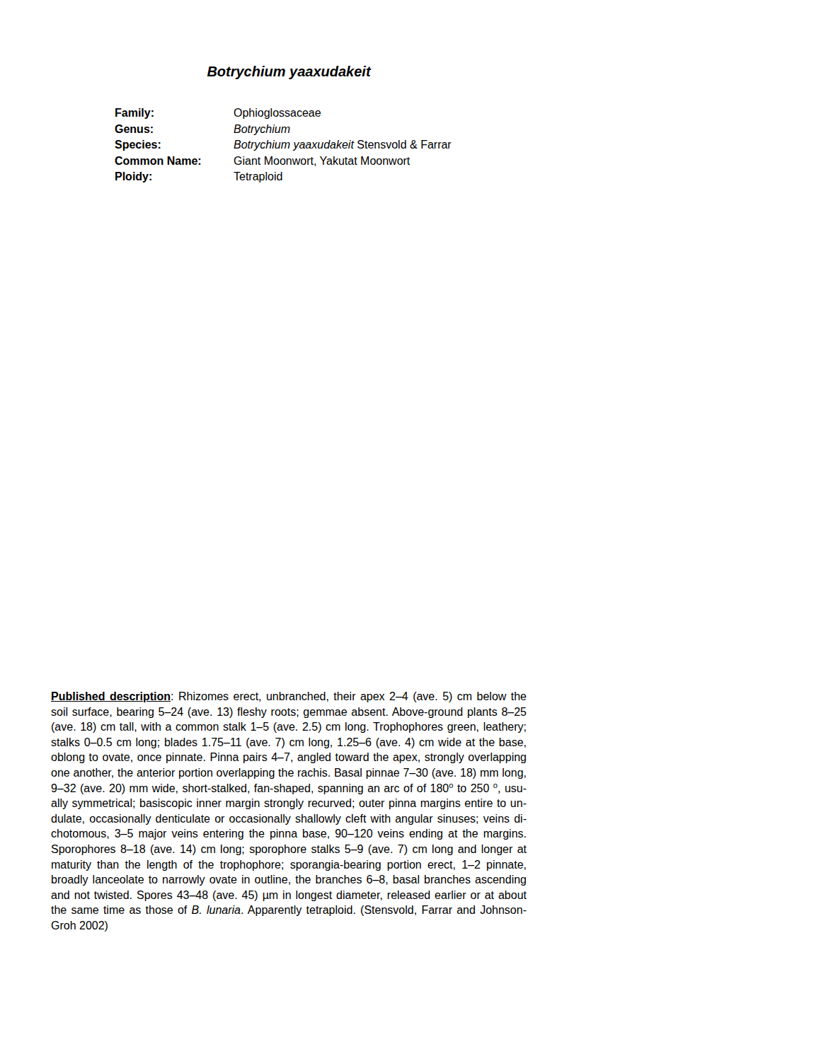Botrychium yaaxudakeit
| Family: | Ophioglossaceae |
| Genus: | Botrychium |
| Species: | Botrychium yaaxudakeit Stensvold & Farrar |
| Common Name: | Giant Moonwort, Yakutat Moonwort |
| Ploidy: | Tetraploid |
Published description: Rhizomes erect, unbranched, their apex 2–4 (ave. 5) cm below the soil surface, bearing 5–24 (ave. 13) fleshy roots; gemmae absent. Above-ground plants 8–25 (ave. 18) cm tall, with a common stalk 1–5 (ave. 2.5) cm long. Trophophores green, leathery; stalks 0–0.5 cm long; blades 1.75–11 (ave. 7) cm long, 1.25–6 (ave. 4) cm wide at the base, oblong to ovate, once pinnate. Pinna pairs 4–7, angled toward the apex, strongly overlapping one another, the anterior portion overlapping the rachis. Basal pinnae 7–30 (ave. 18) mm long, 9–32 (ave. 20) mm wide, short-stalked, fan-shaped, spanning an arc of of 180o to 250 o, usually symmetrical; basiscopic inner margin strongly recurved; outer pinna margins entire to undulate, occasionally denticulate or occasionally shallowly cleft with angular sinuses; veins dichotomous, 3–5 major veins entering the pinna base, 90–120 veins ending at the margins. Sporophores 8–18 (ave. 14) cm long; sporophore stalks 5–9 (ave. 7) cm long and longer at maturity than the length of the trophophore; sporangia-bearing portion erect, 1–2 pinnate, broadly lanceolate to narrowly ovate in outline, the branches 6–8, basal branches ascending and not twisted. Spores 43–48 (ave. 45) µm in longest diameter, released earlier or at about the same time as those of B. lunaria. Apparently tetraploid. (Stensvold, Farrar and Johnson-Groh 2002)